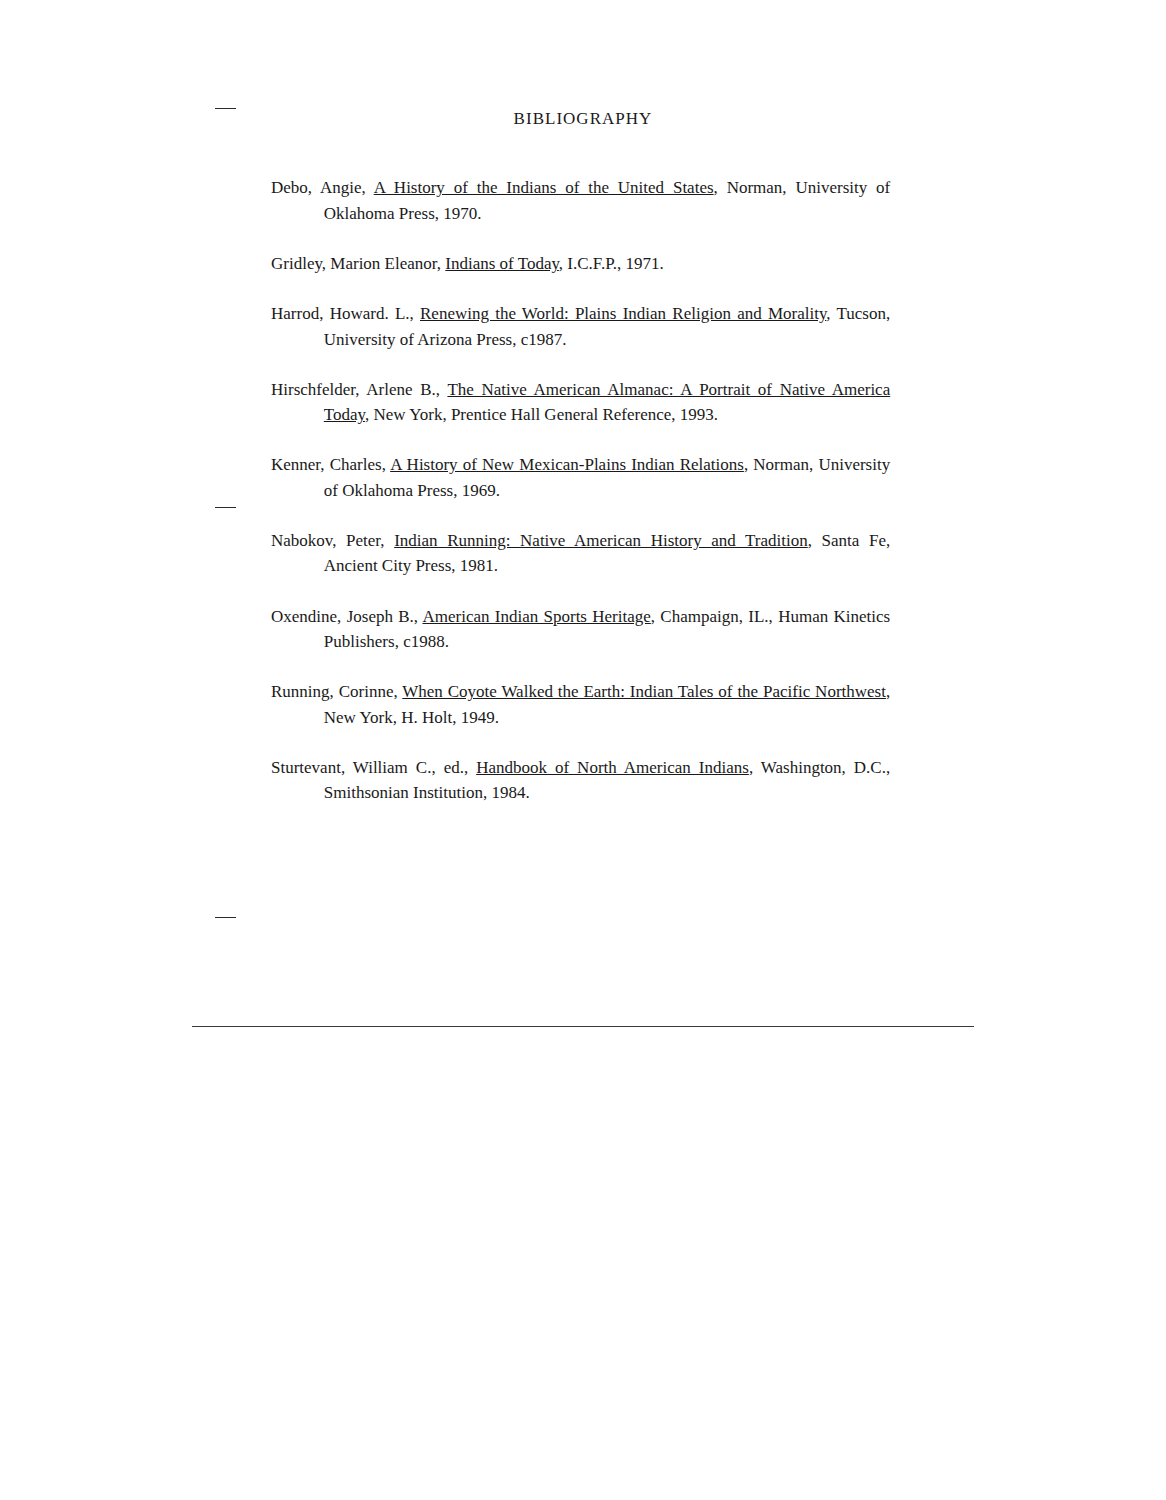BIBLIOGRAPHY
Debo, Angie, A History of the Indians of the United States, Norman, University of Oklahoma Press, 1970.
Gridley, Marion Eleanor, Indians of Today, I.C.F.P., 1971.
Harrod, Howard. L., Renewing the World: Plains Indian Religion and Morality, Tucson, University of Arizona Press, c1987.
Hirschfelder, Arlene B., The Native American Almanac: A Portrait of Native America Today, New York, Prentice Hall General Reference, 1993.
Kenner, Charles, A History of New Mexican-Plains Indian Relations, Norman, University of Oklahoma Press, 1969.
Nabokov, Peter, Indian Running: Native American History and Tradition, Santa Fe, Ancient City Press, 1981.
Oxendine, Joseph B., American Indian Sports Heritage, Champaign, IL., Human Kinetics Publishers, c1988.
Running, Corinne, When Coyote Walked the Earth: Indian Tales of the Pacific Northwest, New York, H. Holt, 1949.
Sturtevant, William C., ed., Handbook of North American Indians, Washington, D.C., Smithsonian Institution, 1984.